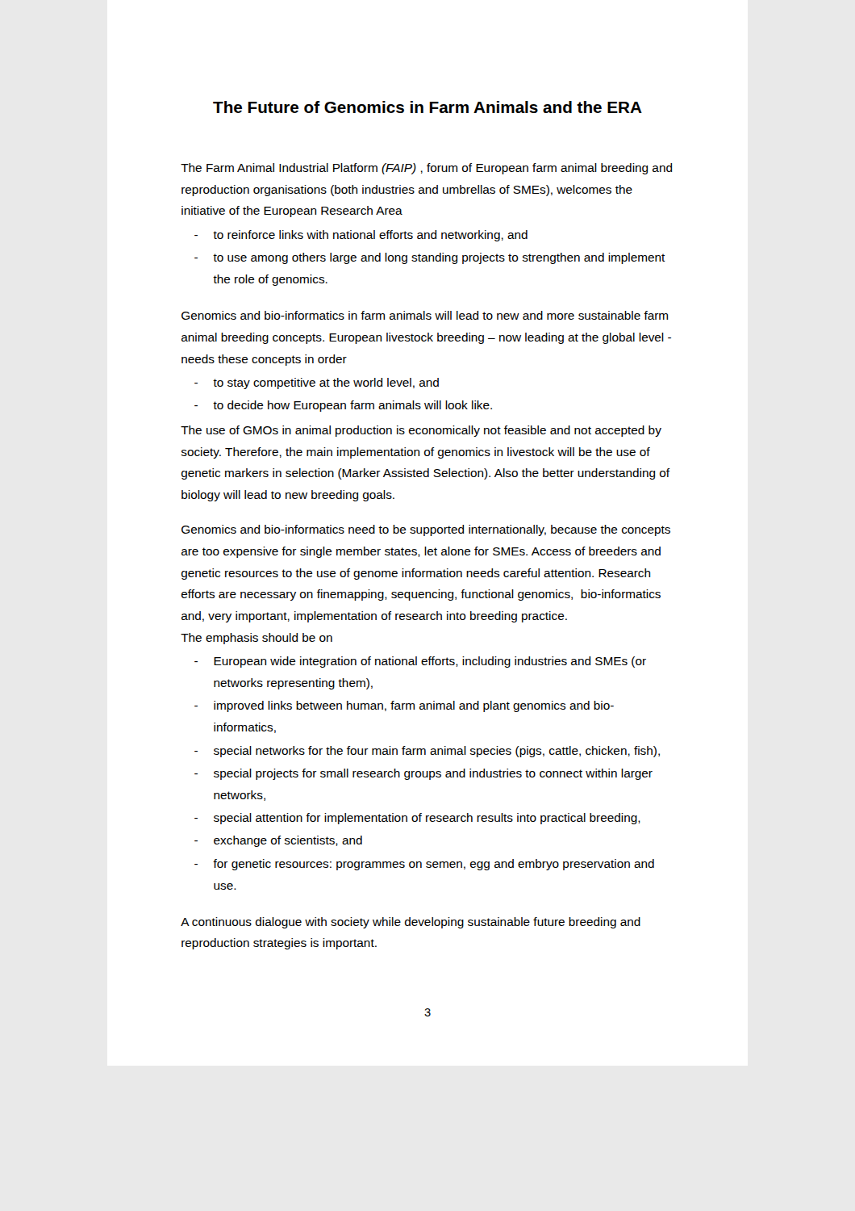The Future of Genomics in Farm Animals and the ERA
The Farm Animal Industrial Platform (FAIP) , forum of European farm animal breeding and reproduction organisations (both industries and umbrellas of SMEs), welcomes the initiative of the European Research Area
to reinforce links with national efforts and networking, and
to use among others large and long standing projects to strengthen and implement the role of genomics.
Genomics and bio-informatics in farm animals will lead to new and more sustainable farm animal breeding concepts. European livestock breeding – now leading at the global level - needs these concepts in order
to stay competitive at the world level, and
to decide how European farm animals will look like.
The use of GMOs in animal production is economically not feasible and not accepted by society. Therefore, the main implementation of genomics in livestock will be the use of genetic markers in selection (Marker Assisted Selection). Also the better understanding of biology will lead to new breeding goals.
Genomics and bio-informatics need to be supported internationally, because the concepts are too expensive for single member states, let alone for SMEs. Access of breeders and genetic resources to the use of genome information needs careful attention. Research efforts are necessary on finemapping, sequencing, functional genomics, bio-informatics and, very important, implementation of research into breeding practice.
The emphasis should be on
European wide integration of national efforts, including industries and SMEs (or networks representing them),
improved links between human, farm animal and plant genomics and bio-informatics,
special networks for the four main farm animal species (pigs, cattle, chicken, fish),
special projects for small research groups and industries to connect within larger networks,
special attention for implementation of research results into practical breeding,
exchange of scientists, and
for genetic resources: programmes on semen, egg and embryo preservation and use.
A continuous dialogue with society while developing sustainable future breeding and reproduction strategies is important.
3